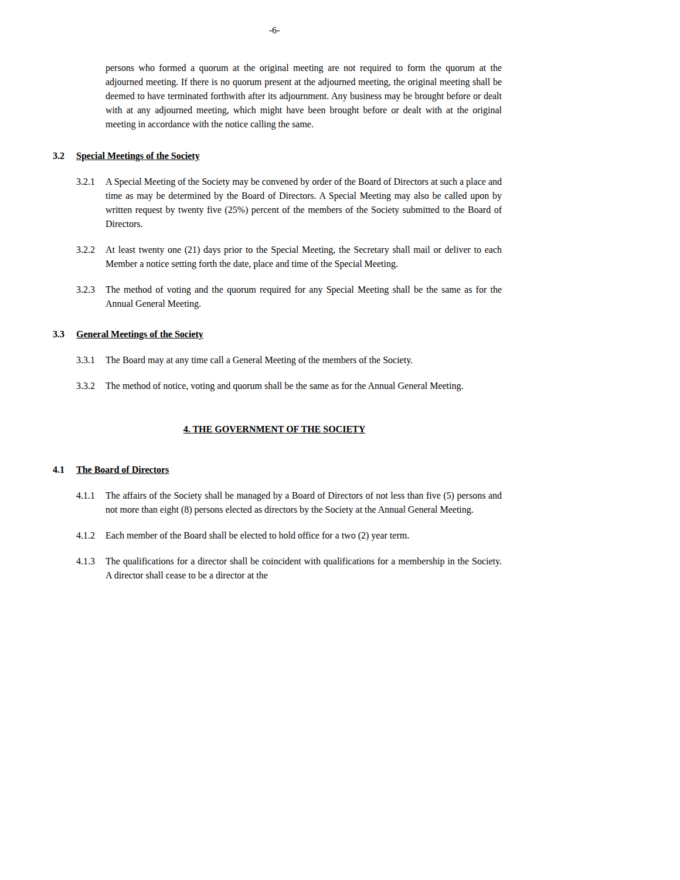-6-
persons who formed a quorum at the original meeting are not required to form the quorum at the adjourned meeting. If there is no quorum present at the adjourned meeting, the original meeting shall be deemed to have terminated forthwith after its adjournment. Any business may be brought before or dealt with at any adjourned meeting, which might have been brought before or dealt with at the original meeting in accordance with the notice calling the same.
3.2 Special Meetings of the Society
3.2.1 A Special Meeting of the Society may be convened by order of the Board of Directors at such a place and time as may be determined by the Board of Directors. A Special Meeting may also be called upon by written request by twenty five (25%) percent of the members of the Society submitted to the Board of Directors.
3.2.2 At least twenty one (21) days prior to the Special Meeting, the Secretary shall mail or deliver to each Member a notice setting forth the date, place and time of the Special Meeting.
3.2.3 The method of voting and the quorum required for any Special Meeting shall be the same as for the Annual General Meeting.
3.3 General Meetings of the Society
3.3.1 The Board may at any time call a General Meeting of the members of the Society.
3.3.2 The method of notice, voting and quorum shall be the same as for the Annual General Meeting.
4. THE GOVERNMENT OF THE SOCIETY
4.1 The Board of Directors
4.1.1 The affairs of the Society shall be managed by a Board of Directors of not less than five (5) persons and not more than eight (8) persons elected as directors by the Society at the Annual General Meeting.
4.1.2 Each member of the Board shall be elected to hold office for a two (2) year term.
4.1.3 The qualifications for a director shall be coincident with qualifications for a membership in the Society. A director shall cease to be a director at the